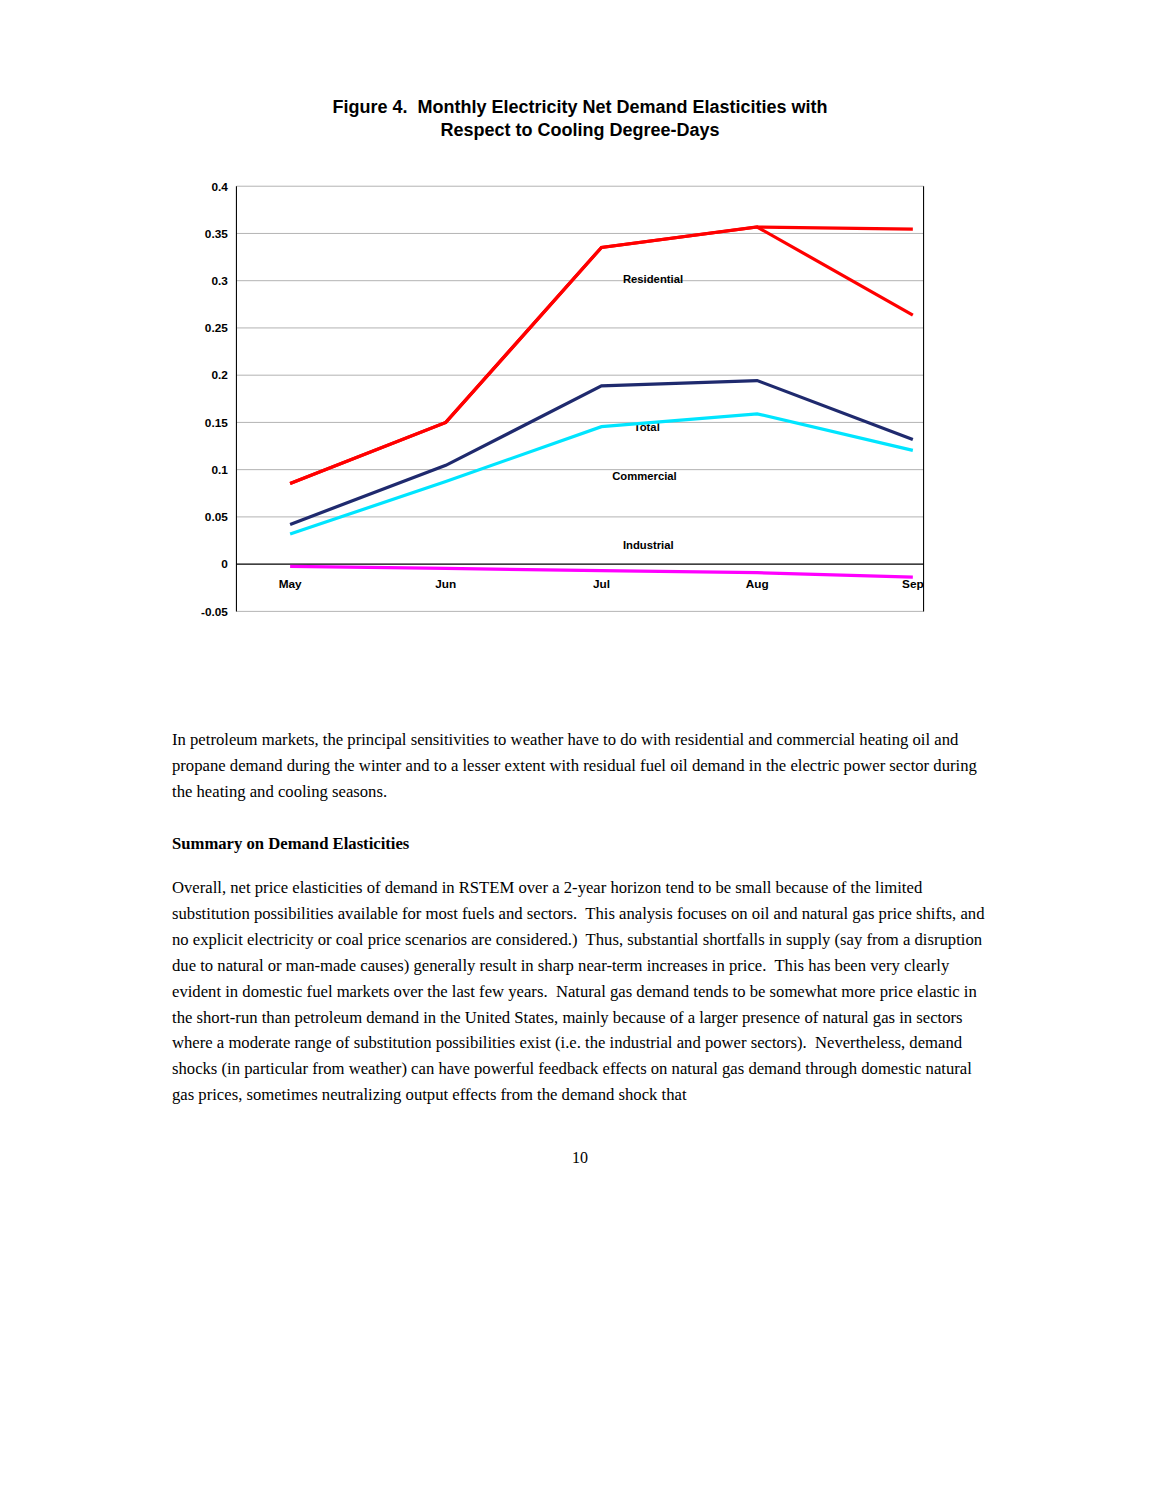Figure 4. Monthly Electricity Net Demand Elasticities with
Respect to Cooling Degree-Days
0.4 0.35 0.3 0.25 0.2 0.15 0.1 0.05 0 -0.05 Residential Total Commercial Industrial May Jun Jul Aug Sep
In petroleum markets, the principal sensitivities to weather have to do with residential and commercial heating oil and propane demand during the winter and to a lesser extent with residual fuel oil demand in the electric power sector during the heating and cooling seasons.
Summary on Demand Elasticities
Overall, net price elasticities of demand in RSTEM over a 2-year horizon tend to be small because of the limited substitution possibilities available for most fuels and sectors. This analysis focuses on oil and natural gas price shifts, and no explicit electricity or coal price scenarios are considered.) Thus, substantial shortfalls in supply (say from a disruption due to natural or man-made causes) generally result in sharp near-term increases in price. This has been very clearly evident in domestic fuel markets over the last few years. Natural gas demand tends to be somewhat more price elastic in the short-run than petroleum demand in the United States, mainly because of a larger presence of natural gas in sectors where a moderate range of substitution possibilities exist (i.e. the industrial and power sectors). Nevertheless, demand shocks (in particular from weather) can have powerful feedback effects on natural gas demand through domestic natural gas prices, sometimes neutralizing output effects from the demand shock that
10